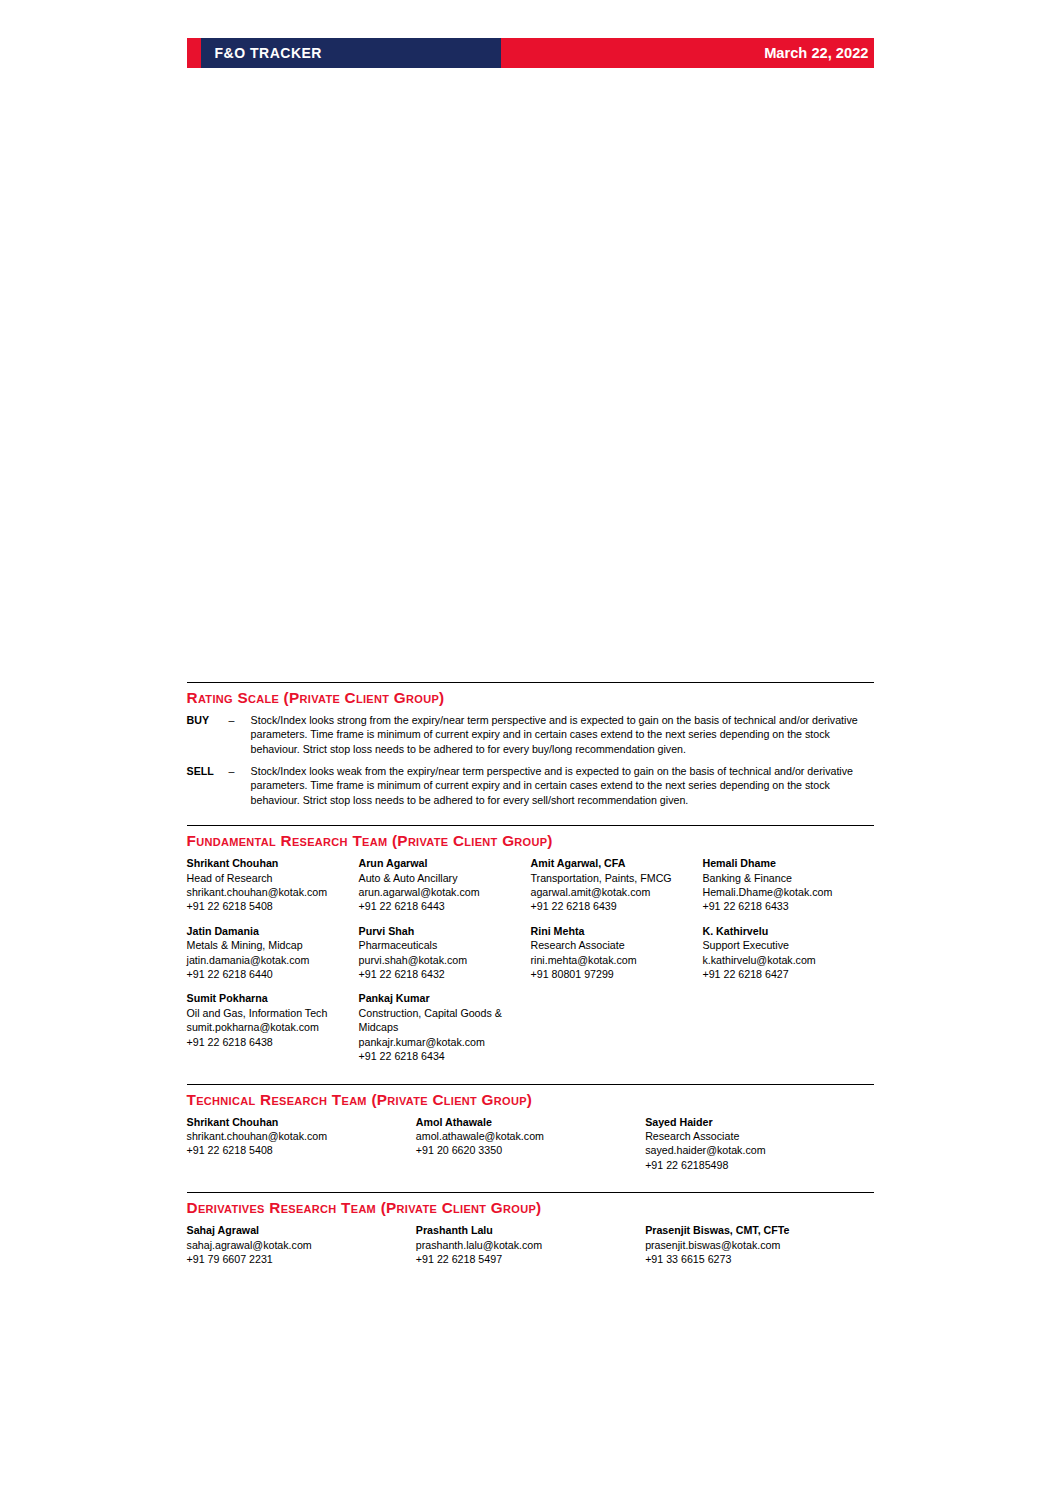F&O TRACKER
March 22, 2022
Rating Scale (Private Client Group)
| BUY | – | Stock/Index looks strong from the expiry/near term perspective and is expected to gain on the basis of technical and/or derivative parameters. Time frame is minimum of current expiry and in certain cases extend to the next series depending on the stock behaviour. Strict stop loss needs to be adhered to for every buy/long recommendation given. |
| SELL | – | Stock/Index looks weak from the expiry/near term perspective and is expected to gain on the basis of technical and/or derivative parameters. Time frame is minimum of current expiry and in certain cases extend to the next series depending on the stock behaviour. Strict stop loss needs to be adhered to for every sell/short recommendation given. |
Fundamental Research Team (Private Client Group)
| Shrikant Chouhan Head of Research shrikant.chouhan@kotak.com +91 22 6218 5408 | Arun Agarwal Auto & Auto Ancillary arun.agarwal@kotak.com +91 22 6218 6443 | Amit Agarwal, CFA Transportation, Paints, FMCG agarwal.amit@kotak.com +91 22 6218 6439 | Hemali Dhame Banking & Finance Hemali.Dhame@kotak.com +91 22 6218 6433 |
| Jatin Damania Metals & Mining, Midcap jatin.damania@kotak.com +91 22 6218 6440 | Purvi Shah Pharmaceuticals purvi.shah@kotak.com +91 22 6218 6432 | Rini Mehta Research Associate rini.mehta@kotak.com +91 80801 97299 | K. Kathirvelu Support Executive k.kathirvelu@kotak.com +91 22 6218 6427 |
| Sumit Pokharna Oil and Gas, Information Tech sumit.pokharna@kotak.com +91 22 6218 6438 | Pankaj Kumar Construction, Capital Goods & Midcaps pankajr.kumar@kotak.com +91 22 6218 6434 | | |
Technical Research Team (Private Client Group)
| Shrikant Chouhan shrikant.chouhan@kotak.com +91 22 6218 5408 | Amol Athawale amol.athawale@kotak.com +91 20 6620 3350 | Sayed Haider Research Associate sayed.haider@kotak.com +91 22 62185498 |
Derivatives Research Team (Private Client Group)
| Sahaj Agrawal sahaj.agrawal@kotak.com +91 79 6607 2231 | Prashanth Lalu prashanth.lalu@kotak.com +91 22 6218 5497 | Prasenjit Biswas, CMT, CFTe prasenjit.biswas@kotak.com +91 33 6615 6273 |